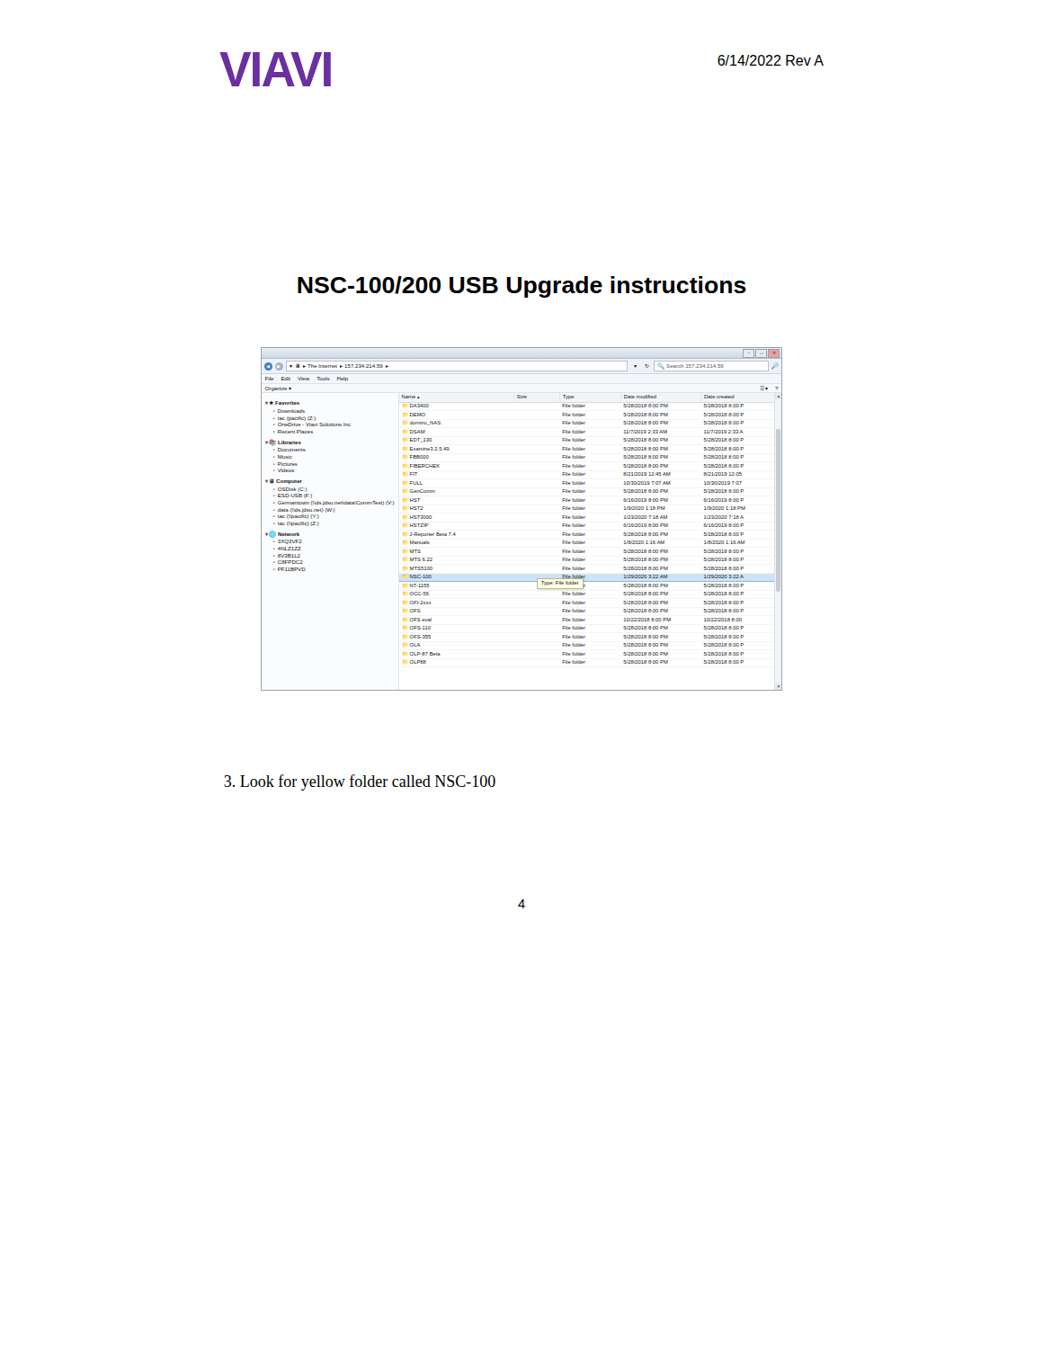VIAVI
6/14/2022 Rev A
NSC-100/200 USB Upgrade instructions
–
□
✕
◀
▶
▾ 🖥 ▸ The Internet ▸ 157.234.214.59 ▸
▾
↻
🔍 Search 157.234.214.59
🔎
File Edit View Tools Help
Organize ▾
☰ ▾ ?
★ Favorites
Downloads
tac (pacific) (Z:)
OneDrive - Viavi Solutions Inc
Recent Places
📚 Libraries
Documents
Music
Pictures
Videos
🖥 Computer
OSDisk (C:)
ESD-USB (F:)
Germantown (\\ds.jdsu.net\data\CommTest) (V:)
data (\\ds.jdsu.net) (W:)
tac (\\pacific) (Y:)
tac (\\pacific) (Z:)
🌐 Network
3XQ3VF2
4NLZ1ZZ
8V3B1L2
C8FPDC2
PF11BPVD
| Name ▴ | Size | Type | Date modified | Date created |
| --- | --- | --- | --- | --- |
| DA3400 | | File folder | 5/28/2018 8:00 PM | 5/28/2018 8:00 P |
| DEMO | | File folder | 5/28/2018 8:00 PM | 5/28/2018 8:00 P |
| domino_NAS | | File folder | 5/28/2018 8:00 PM | 5/28/2018 8:00 P |
| DSAM | | File folder | 11/7/2019 2:33 AM | 11/7/2019 2:33 A |
| EDT_130 | | File folder | 5/28/2018 8:00 PM | 5/28/2018 8:00 P |
| Examine3.2.5.49 | | File folder | 5/28/2018 8:00 PM | 5/28/2018 8:00 P |
| FBB000 | | File folder | 5/28/2018 8:00 PM | 5/28/2018 8:00 P |
| FIBERCHEK | | File folder | 5/28/2018 8:00 PM | 5/28/2018 8:00 P |
| FIT | | File folder | 8/21/2019 12:45 AM | 8/21/2019 12:05 |
| FULL | | File folder | 10/30/2019 7:07 AM | 10/30/2019 7:07 |
| GenComm | | File folder | 5/28/2018 8:00 PM | 5/28/2018 8:00 P |
| HST | | File folder | 6/16/2019 8:00 PM | 6/16/2019 8:00 P |
| HST2 | | File folder | 1/9/2020 1:18 PM | 1/9/2020 1:18 PM |
| HST3000 | | File folder | 1/23/2020 7:18 AM | 1/23/2020 7:18 A |
| HSTZIP | | File folder | 6/16/2019 8:00 PM | 6/16/2019 8:00 P |
| J-Reporter Beta 7.4 | | File folder | 5/28/2018 8:00 PM | 5/28/2018 8:00 P |
| Manuals | | File folder | 1/8/2020 1:16 AM | 1/8/2020 1:16 AM |
| MTS | | File folder | 5/28/2018 8:00 PM | 5/28/2018 8:00 P |
| MTS 6.22 | | File folder | 5/28/2018 8:00 PM | 5/28/2018 8:00 P |
| MTS5100 | | File folder | 5/28/2018 8:00 PM | 5/28/2018 8:00 P |
| NSC-100 | | File folder | 1/29/2020 3:22 AM | 1/29/2020 3:22 A |
| NT-1155 | | File folder | 5/28/2018 8:00 PM | 5/28/2018 8:00 P |
| OCC-56 | | File folder | 5/28/2018 8:00 PM | 5/28/2018 8:00 P |
| OFI-2xxx | | File folder | 5/28/2018 8:00 PM | 5/28/2018 8:00 P |
| OFS | | File folder | 5/28/2018 8:00 PM | 5/28/2018 8:00 P |
| OFS eval | | File folder | 10/22/2018 8:00 PM | 10/22/2018 8:00 |
| OFS-110 | | File folder | 5/28/2018 8:00 PM | 5/28/2018 8:00 P |
| OFS-355 | | File folder | 5/28/2018 8:00 PM | 5/28/2018 8:00 P |
| OLA | | File folder | 5/28/2018 8:00 PM | 5/28/2018 8:00 P |
| OLP-87 Beta | | File folder | 5/28/2018 8:00 PM | 5/28/2018 8:00 P |
| OLP88 | | File folder | 5/28/2018 8:00 PM | 5/28/2018 8:00 P |
Type: File folder
▲
▼
3. Look for yellow folder called NSC-100
4